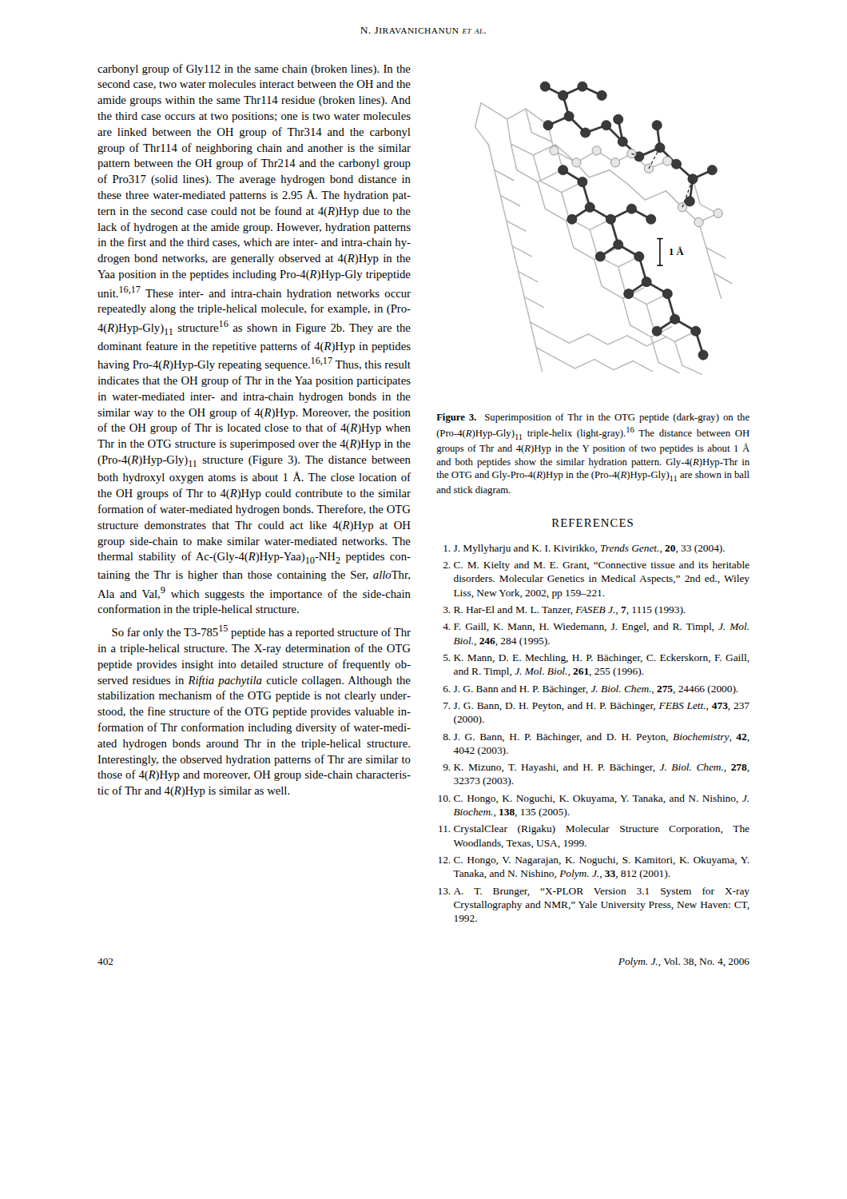N. JIRAVANICHANUN et al.
carbonyl group of Gly112 in the same chain (broken lines). In the second case, two water molecules interact between the OH and the amide groups within the same Thr114 residue (broken lines). And the third case occurs at two positions; one is two water molecules are linked between the OH group of Thr314 and the carbonyl group of Thr114 of neighboring chain and another is the similar pattern between the OH group of Thr214 and the carbonyl group of Pro317 (solid lines). The average hydrogen bond distance in these three water-mediated patterns is 2.95 Å. The hydration pattern in the second case could not be found at 4(R)Hyp due to the lack of hydrogen at the amide group. However, hydration patterns in the first and the third cases, which are inter- and intra-chain hydrogen bond networks, are generally observed at 4(R)Hyp in the Yaa position in the peptides including Pro-4(R)Hyp-Gly tripeptide unit.16,17 These inter- and intra-chain hydration networks occur repeatedly along the triple-helical molecule, for example, in (Pro-4(R)Hyp-Gly)11 structure16 as shown in Figure 2b. They are the dominant feature in the repetitive patterns of 4(R)Hyp in peptides having Pro-4(R)Hyp-Gly repeating sequence.16,17 Thus, this result indicates that the OH group of Thr in the Yaa position participates in water-mediated inter- and intra-chain hydrogen bonds in the similar way to the OH group of 4(R)Hyp. Moreover, the position of the OH group of Thr is located close to that of 4(R)Hyp when Thr in the OTG structure is superimposed over the 4(R)Hyp in the (Pro-4(R)Hyp-Gly)11 structure (Figure 3). The distance between both hydroxyl oxygen atoms is about 1 Å. The close location of the OH groups of Thr to 4(R)Hyp could contribute to the similar formation of water-mediated hydrogen bonds. Therefore, the OTG structure demonstrates that Thr could act like 4(R)Hyp at OH group side-chain to make similar water-mediated networks. The thermal stability of Ac-(Gly-4(R)Hyp-Yaa)10-NH2 peptides containing the Thr is higher than those containing the Ser, allo Thr, Ala and Val,9 which suggests the importance of the side-chain conformation in the triple-helical structure.
So far only the T3-78515 peptide has a reported structure of Thr in a triple-helical structure. The X-ray determination of the OTG peptide provides insight into detailed structure of frequently observed residues in Riftia pachytila cuticle collagen. Although the stabilization mechanism of the OTG peptide is not clearly understood, the fine structure of the OTG peptide provides valuable information of Thr conformation including diversity of water-mediated hydrogen bonds around Thr in the triple-helical structure. Interestingly, the observed hydration patterns of Thr are similar to those of 4(R)Hyp and moreover, OH group side-chain characteristic of Thr and 4(R)Hyp is similar as well.
1 Å
Figure 3. Superimposition of Thr in the OTG peptide (dark-gray) on the (Pro-4(R)Hyp-Gly)11 triple-helix (light-gray).16 The distance between OH groups of Thr and 4(R)Hyp in the Y position of two peptides is about 1 Å and both peptides show the similar hydration pattern. Gly-4(R)Hyp-Thr in the OTG and Gly-Pro-4(R)Hyp in the (Pro-4(R)Hyp-Gly)11 are shown in ball and stick diagram.
REFERENCES
J. Myllyharju and K. I. Kivirikko, Trends Genet., 20, 33 (2004).
C. M. Kielty and M. E. Grant, “Connective tissue and its heritable disorders. Molecular Genetics in Medical Aspects,” 2nd ed., Wiley Liss, New York, 2002, pp 159–221.
R. Har-El and M. L. Tanzer, FASEB J., 7, 1115 (1993).
F. Gaill, K. Mann, H. Wiedemann, J. Engel, and R. Timpl, J. Mol. Biol., 246, 284 (1995).
K. Mann, D. E. Mechling, H. P. Bächinger, C. Eckerskorn, F. Gaill, and R. Timpl, J. Mol. Biol., 261, 255 (1996).
J. G. Bann and H. P. Bächinger, J. Biol. Chem., 275, 24466 (2000).
J. G. Bann, D. H. Peyton, and H. P. Bächinger, FEBS Lett., 473, 237 (2000).
J. G. Bann, H. P. Bächinger, and D. H. Peyton, Biochemistry, 42, 4042 (2003).
K. Mizuno, T. Hayashi, and H. P. Bächinger, J. Biol. Chem., 278, 32373 (2003).
C. Hongo, K. Noguchi, K. Okuyama, Y. Tanaka, and N. Nishino, J. Biochem., 138, 135 (2005).
CrystalClear (Rigaku) Molecular Structure Corporation, The Woodlands, Texas, USA, 1999.
C. Hongo, V. Nagarajan, K. Noguchi, S. Kamitori, K. Okuyama, Y. Tanaka, and N. Nishino, Polym. J., 33, 812 (2001).
A. T. Brunger, “X-PLOR Version 3.1 System for X-ray Crystallography and NMR,” Yale University Press, New Haven: CT, 1992.
402
Polym. J., Vol. 38, No. 4, 2006